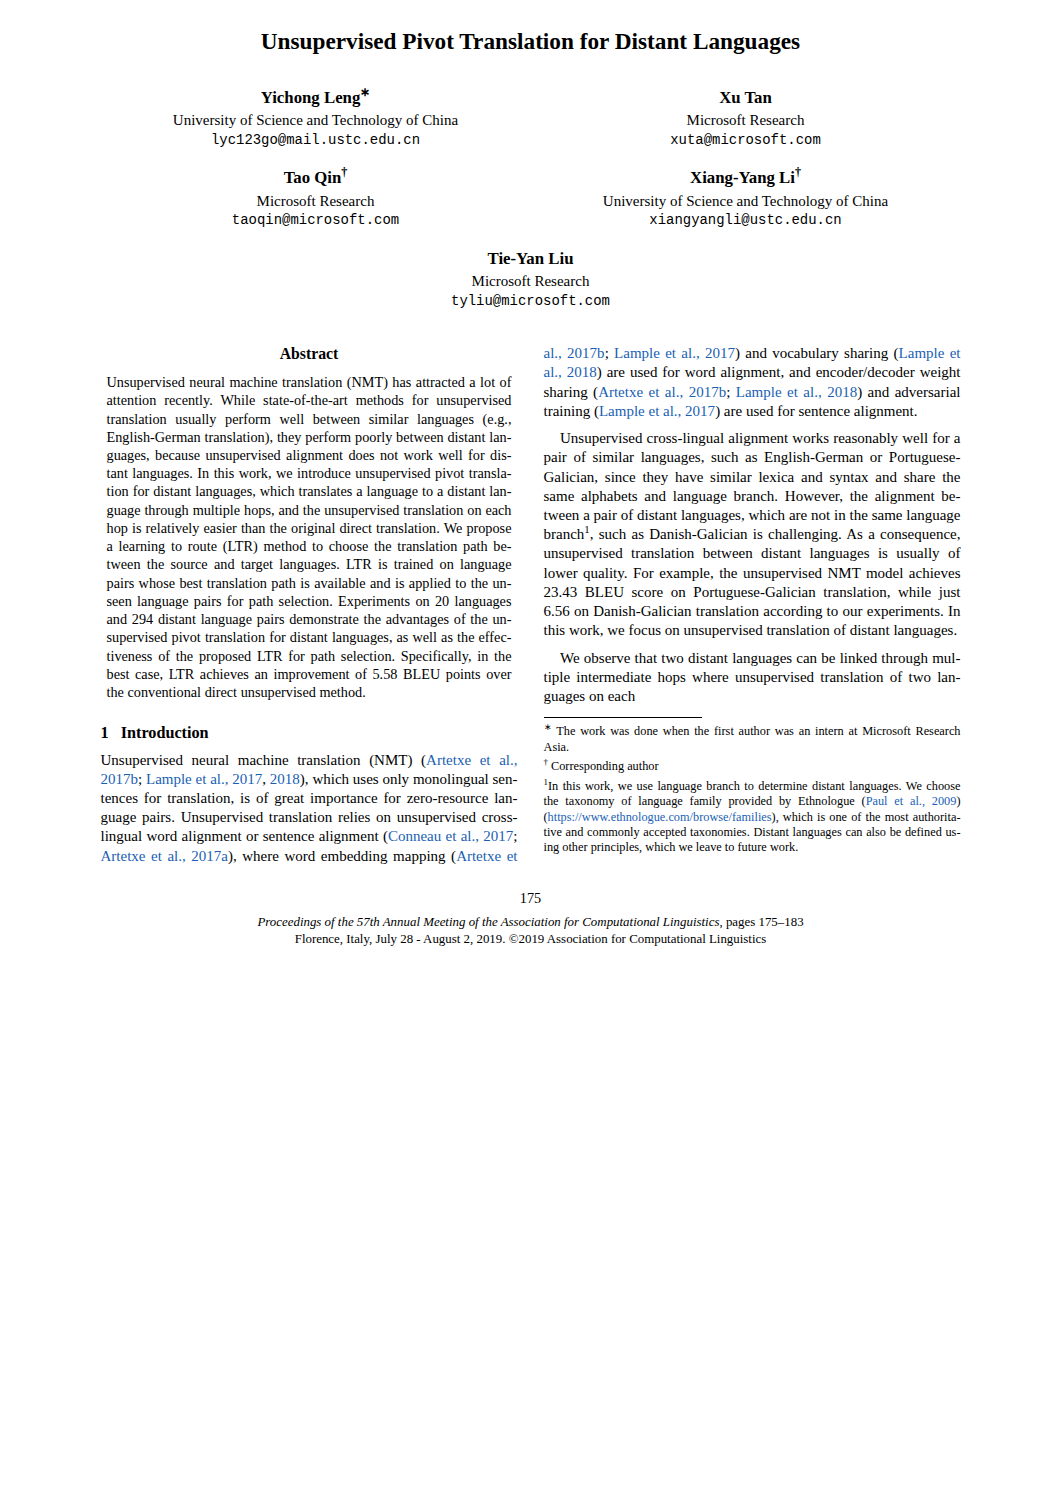Unsupervised Pivot Translation for Distant Languages
| Yichong Leng ∗ University of Science and Technology of China lyc123go@mail.ustc.edu.cn | Xu Tan Microsoft Research xuta@microsoft.com |
| Tao Qin † Microsoft Research taoqin@microsoft.com | Xiang-Yang Li † University of Science and Technology of China xiangyangli@ustc.edu.cn |
| Tie-Yan Liu Microsoft Research tyliu@microsoft.com |
Abstract
Unsupervised neural machine translation (NMT) has attracted a lot of attention recently. While state-of-the-art methods for unsupervised translation usually perform well between similar languages (e.g., English-German translation), they perform poorly between distant languages, because unsupervised alignment does not work well for distant languages. In this work, we introduce unsupervised pivot translation for distant languages, which translates a language to a distant language through multiple hops, and the unsupervised translation on each hop is relatively easier than the original direct translation. We propose a learning to route (LTR) method to choose the translation path between the source and target languages. LTR is trained on language pairs whose best translation path is available and is applied to the unseen language pairs for path selection. Experiments on 20 languages and 294 distant language pairs demonstrate the advantages of the unsupervised pivot translation for distant languages, as well as the effectiveness of the proposed LTR for path selection. Specifically, in the best case, LTR achieves an improvement of 5.58 BLEU points over the conventional direct unsupervised method.
1 Introduction
Unsupervised neural machine translation (NMT) (Artetxe et al., 2017b; Lample et al., 2017, 2018), which uses only monolingual sentences for translation, is of great importance for zero-resource language pairs. Unsupervised translation relies on unsupervised cross-lingual word alignment or sentence alignment (Conneau et al., 2017; Artetxe et al., 2017a), where word embedding mapping (Artetxe et al., 2017b; Lample et al., 2017) and vocabulary sharing (Lample et al., 2018) are used for word alignment, and encoder/decoder weight sharing (Artetxe et al., 2017b; Lample et al., 2018) and adversarial training (Lample et al., 2017) are used for sentence alignment.
Unsupervised cross-lingual alignment works reasonably well for a pair of similar languages, such as English-German or Portuguese-Galician, since they have similar lexica and syntax and share the same alphabets and language branch. However, the alignment between a pair of distant languages, which are not in the same language branch1, such as Danish-Galician is challenging. As a consequence, unsupervised translation between distant languages is usually of lower quality. For example, the unsupervised NMT model achieves 23.43 BLEU score on Portuguese-Galician translation, while just 6.56 on Danish-Galician translation according to our experiments. In this work, we focus on unsupervised translation of distant languages.
We observe that two distant languages can be linked through multiple intermediate hops where unsupervised translation of two languages on each
∗ The work was done when the first author was an intern at Microsoft Research Asia.
† Corresponding author
1In this work, we use language branch to determine distant languages. We choose the taxonomy of language family provided by Ethnologue (Paul et al., 2009) (https://www.ethnologue.com/browse/families), which is one of the most authoritative and commonly accepted taxonomies. Distant languages can also be defined using other principles, which we leave to future work.
175
Proceedings of the 57th Annual Meeting of the Association for Computational Linguistics, pages 175–183
Florence, Italy, July 28 - August 2, 2019. ©2019 Association for Computational Linguistics